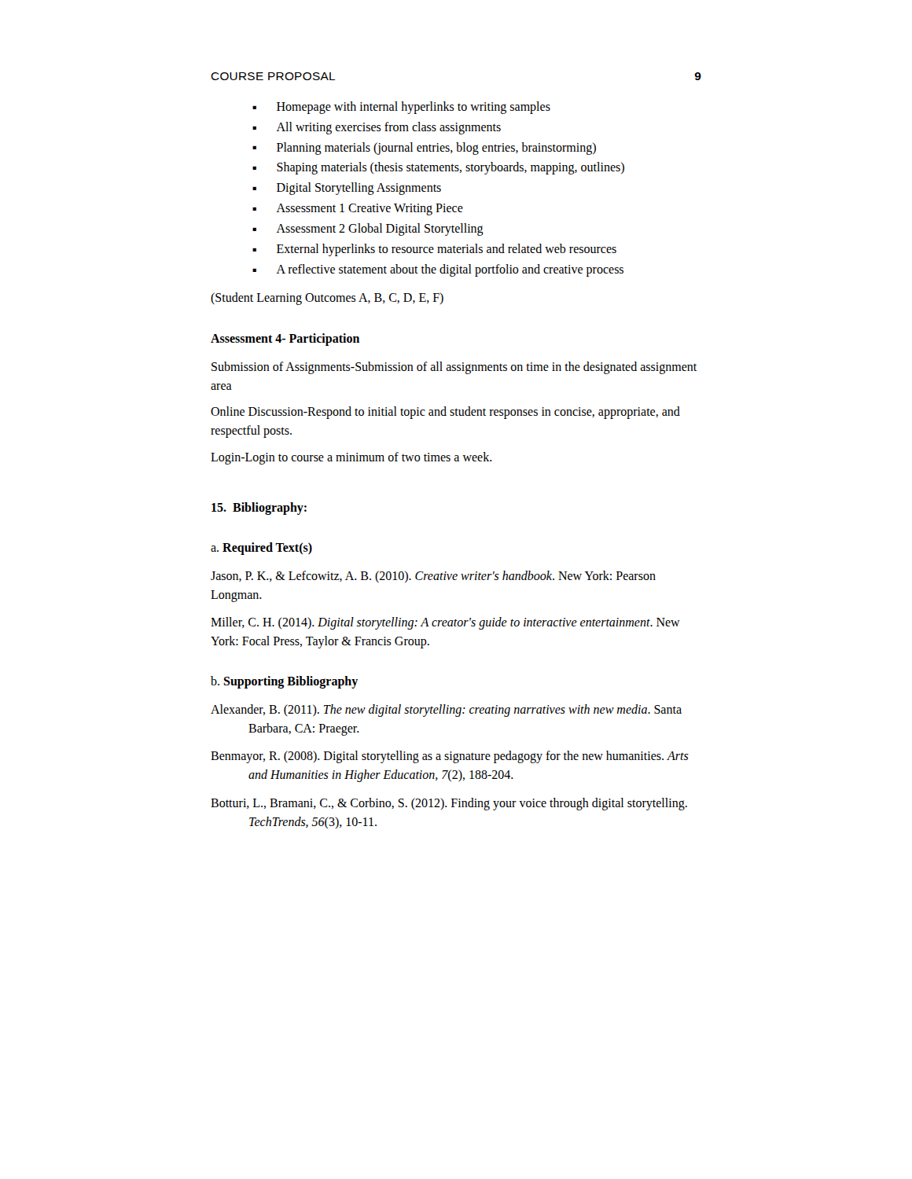Course Proposal 9
Homepage with internal hyperlinks to writing samples
All writing exercises from class assignments
Planning materials (journal entries, blog entries, brainstorming)
Shaping materials (thesis statements, storyboards, mapping, outlines)
Digital Storytelling Assignments
Assessment 1 Creative Writing Piece
Assessment 2 Global Digital Storytelling
External hyperlinks to resource materials and related web resources
A reflective statement about the digital portfolio and creative process
(Student Learning Outcomes A, B, C, D, E, F)
Assessment 4- Participation
Submission of Assignments-Submission of all assignments on time in the designated assignment area
Online Discussion-Respond to initial topic and student responses in concise, appropriate, and respectful posts.
Login-Login to course a minimum of two times a week.
15. Bibliography:
a. Required Text(s)
Jason, P. K., & Lefcowitz, A. B. (2010). Creative writer's handbook. New York: Pearson Longman.
Miller, C. H. (2014). Digital storytelling: A creator's guide to interactive entertainment. New York: Focal Press, Taylor & Francis Group.
b. Supporting Bibliography
Alexander, B. (2011). The new digital storytelling: creating narratives with new media. Santa Barbara, CA: Praeger.
Benmayor, R. (2008). Digital storytelling as a signature pedagogy for the new humanities. Arts and Humanities in Higher Education, 7(2), 188-204.
Botturi, L., Bramani, C., & Corbino, S. (2012). Finding your voice through digital storytelling. TechTrends, 56(3), 10-11.